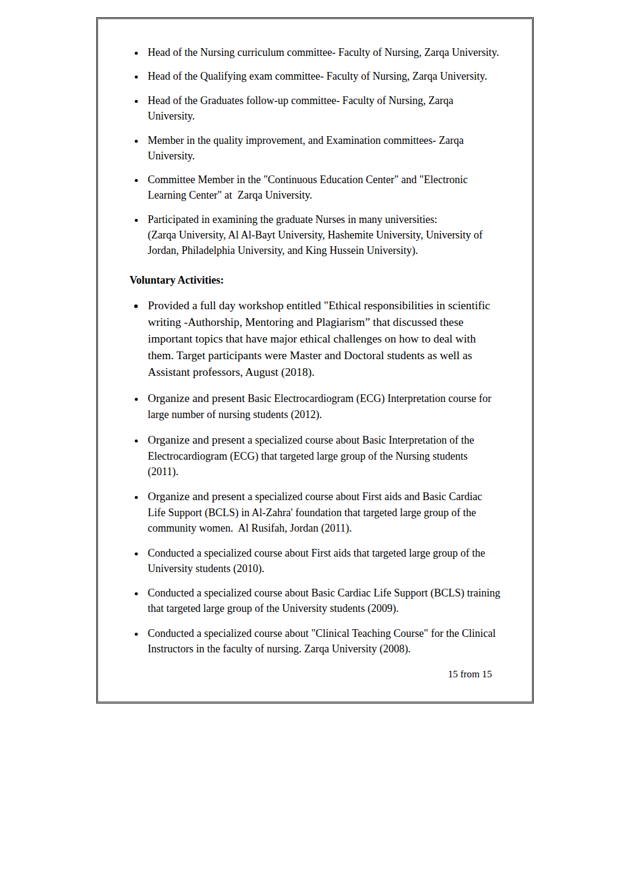Head of the Nursing curriculum committee- Faculty of Nursing, Zarqa University.
Head of the Qualifying exam committee- Faculty of Nursing, Zarqa University.
Head of the Graduates follow-up committee- Faculty of Nursing, Zarqa University.
Member in the quality improvement, and Examination committees- Zarqa University.
Committee Member in the "Continuous Education Center" and "Electronic Learning Center" at Zarqa University.
Participated in examining the graduate Nurses in many universities:
(Zarqa University, Al Al-Bayt University, Hashemite University, University of Jordan, Philadelphia University, and King Hussein University).
Voluntary Activities:
Provided a full day workshop entitled "Ethical responsibilities in scientific writing -Authorship, Mentoring and Plagiarism” that discussed these important topics that have major ethical challenges on how to deal with them. Target participants were Master and Doctoral students as well as Assistant professors, August (2018).
Organize and present Basic Electrocardiogram (ECG) Interpretation course for large number of nursing students (2012).
Organize and present a specialized course about Basic Interpretation of the Electrocardiogram (ECG) that targeted large group of the Nursing students (2011).
Organize and present a specialized course about First aids and Basic Cardiac Life Support (BCLS) in Al-Zahra' foundation that targeted large group of the community women. Al Rusifah, Jordan (2011).
Conducted a specialized course about First aids that targeted large group of the University students (2010).
Conducted a specialized course about Basic Cardiac Life Support (BCLS) training that targeted large group of the University students (2009).
Conducted a specialized course about "Clinical Teaching Course" for the Clinical Instructors in the faculty of nursing. Zarqa University (2008).
15 from 15